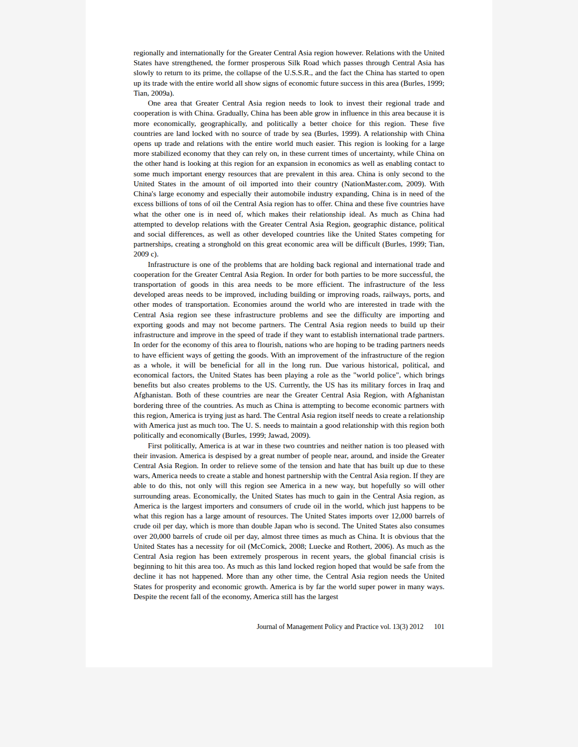regionally and internationally for the Greater Central Asia region however. Relations with the United States have strengthened, the former prosperous Silk Road which passes through Central Asia has slowly to return to its prime, the collapse of the U.S.S.R., and the fact the China has started to open up its trade with the entire world all show signs of economic future success in this area (Burles, 1999; Tian, 2009a).
One area that Greater Central Asia region needs to look to invest their regional trade and cooperation is with China. Gradually, China has been able grow in influence in this area because it is more economically, geographically, and politically a better choice for this region. These five countries are land locked with no source of trade by sea (Burles, 1999). A relationship with China opens up trade and relations with the entire world much easier. This region is looking for a large more stabilized economy that they can rely on, in these current times of uncertainty, while China on the other hand is looking at this region for an expansion in economics as well as enabling contact to some much important energy resources that are prevalent in this area. China is only second to the United States in the amount of oil imported into their country (NationMaster.com, 2009). With China's large economy and especially their automobile industry expanding, China is in need of the excess billions of tons of oil the Central Asia region has to offer. China and these five countries have what the other one is in need of, which makes their relationship ideal. As much as China had attempted to develop relations with the Greater Central Asia Region, geographic distance, political and social differences, as well as other developed countries like the United States competing for partnerships, creating a stronghold on this great economic area will be difficult (Burles, 1999; Tian, 2009 c).
Infrastructure is one of the problems that are holding back regional and international trade and cooperation for the Greater Central Asia Region. In order for both parties to be more successful, the transportation of goods in this area needs to be more efficient. The infrastructure of the less developed areas needs to be improved, including building or improving roads, railways, ports, and other modes of transportation. Economies around the world who are interested in trade with the Central Asia region see these infrastructure problems and see the difficulty are importing and exporting goods and may not become partners. The Central Asia region needs to build up their infrastructure and improve in the speed of trade if they want to establish international trade partners. In order for the economy of this area to flourish, nations who are hoping to be trading partners needs to have efficient ways of getting the goods. With an improvement of the infrastructure of the region as a whole, it will be beneficial for all in the long run. Due various historical, political, and economical factors, the United States has been playing a role as the "world police", which brings benefits but also creates problems to the US. Currently, the US has its military forces in Iraq and Afghanistan. Both of these countries are near the Greater Central Asia Region, with Afghanistan bordering three of the countries. As much as China is attempting to become economic partners with this region, America is trying just as hard. The Central Asia region itself needs to create a relationship with America just as much too. The U. S. needs to maintain a good relationship with this region both politically and economically (Burles, 1999; Jawad, 2009).
First politically, America is at war in these two countries and neither nation is too pleased with their invasion. America is despised by a great number of people near, around, and inside the Greater Central Asia Region. In order to relieve some of the tension and hate that has built up due to these wars, America needs to create a stable and honest partnership with the Central Asia region. If they are able to do this, not only will this region see America in a new way, but hopefully so will other surrounding areas. Economically, the United States has much to gain in the Central Asia region, as America is the largest importers and consumers of crude oil in the world, which just happens to be what this region has a large amount of resources. The United States imports over 12,000 barrels of crude oil per day, which is more than double Japan who is second. The United States also consumes over 20,000 barrels of crude oil per day, almost three times as much as China. It is obvious that the United States has a necessity for oil (McComick, 2008; Luecke and Rothert, 2006). As much as the Central Asia region has been extremely prosperous in recent years, the global financial crisis is beginning to hit this area too. As much as this land locked region hoped that would be safe from the decline it has not happened. More than any other time, the Central Asia region needs the United States for prosperity and economic growth. America is by far the world super power in many ways. Despite the recent fall of the economy, America still has the largest
Journal of Management Policy and Practice vol. 13(3) 2012101